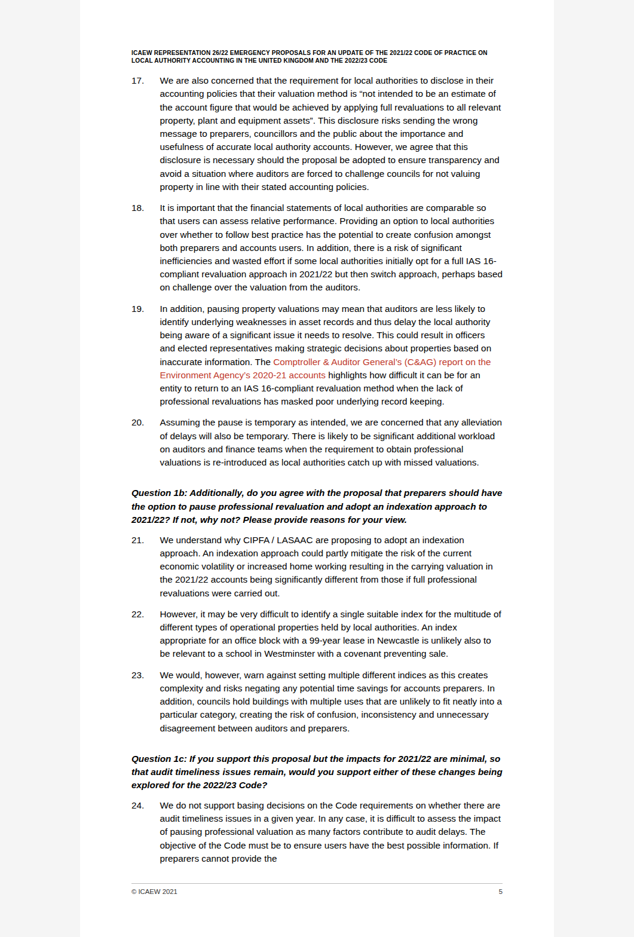ICAEW Representation 26/22 Emergency Proposals for an Update of the 2021/22 Code of Practice on Local Authority Accounting in the United Kingdom and the 2022/23 Code
17. We are also concerned that the requirement for local authorities to disclose in their accounting policies that their valuation method is “not intended to be an estimate of the account figure that would be achieved by applying full revaluations to all relevant property, plant and equipment assets”. This disclosure risks sending the wrong message to preparers, councillors and the public about the importance and usefulness of accurate local authority accounts. However, we agree that this disclosure is necessary should the proposal be adopted to ensure transparency and avoid a situation where auditors are forced to challenge councils for not valuing property in line with their stated accounting policies.
18. It is important that the financial statements of local authorities are comparable so that users can assess relative performance. Providing an option to local authorities over whether to follow best practice has the potential to create confusion amongst both preparers and accounts users. In addition, there is a risk of significant inefficiencies and wasted effort if some local authorities initially opt for a full IAS 16-compliant revaluation approach in 2021/22 but then switch approach, perhaps based on challenge over the valuation from the auditors.
19. In addition, pausing property valuations may mean that auditors are less likely to identify underlying weaknesses in asset records and thus delay the local authority being aware of a significant issue it needs to resolve. This could result in officers and elected representatives making strategic decisions about properties based on inaccurate information. The Comptroller & Auditor General’s (C&AG) report on the Environment Agency’s 2020-21 accounts highlights how difficult it can be for an entity to return to an IAS 16-compliant revaluation method when the lack of professional revaluations has masked poor underlying record keeping.
20. Assuming the pause is temporary as intended, we are concerned that any alleviation of delays will also be temporary. There is likely to be significant additional workload on auditors and finance teams when the requirement to obtain professional valuations is re-introduced as local authorities catch up with missed valuations.
Question 1b: Additionally, do you agree with the proposal that preparers should have the option to pause professional revaluation and adopt an indexation approach to 2021/22? If not, why not? Please provide reasons for your view.
21. We understand why CIPFA / LASAAC are proposing to adopt an indexation approach. An indexation approach could partly mitigate the risk of the current economic volatility or increased home working resulting in the carrying valuation in the 2021/22 accounts being significantly different from those if full professional revaluations were carried out.
22. However, it may be very difficult to identify a single suitable index for the multitude of different types of operational properties held by local authorities. An index appropriate for an office block with a 99-year lease in Newcastle is unlikely also to be relevant to a school in Westminster with a covenant preventing sale.
23. We would, however, warn against setting multiple different indices as this creates complexity and risks negating any potential time savings for accounts preparers. In addition, councils hold buildings with multiple uses that are unlikely to fit neatly into a particular category, creating the risk of confusion, inconsistency and unnecessary disagreement between auditors and preparers.
Question 1c: If you support this proposal but the impacts for 2021/22 are minimal, so that audit timeliness issues remain, would you support either of these changes being explored for the 2022/23 Code?
24. We do not support basing decisions on the Code requirements on whether there are audit timeliness issues in a given year. In any case, it is difficult to assess the impact of pausing professional valuation as many factors contribute to audit delays. The objective of the Code must be to ensure users have the best possible information. If preparers cannot provide the
© ICAEW 2021 5